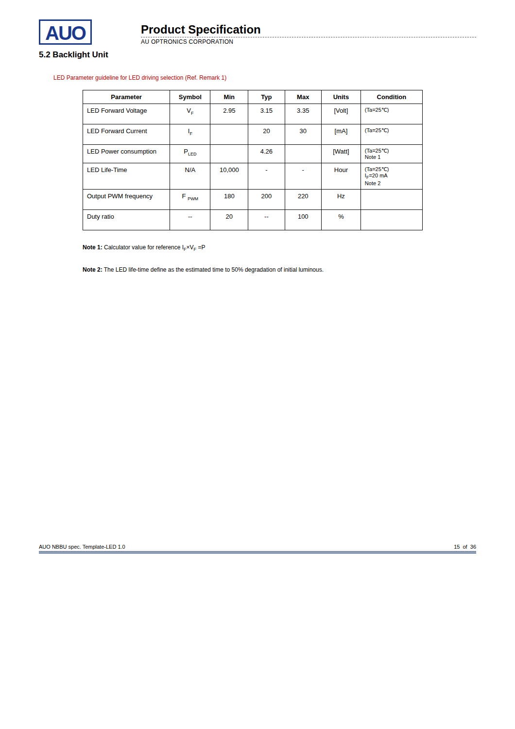AUO
Product Specification
AU OPTRONICS CORPORATION
5.2 Backlight Unit
LED Parameter guideline for LED driving selection (Ref. Remark 1)
| Parameter | Symbol | Min | Typ | Max | Units | Condition |
| --- | --- | --- | --- | --- | --- | --- |
| LED Forward Voltage | V F | 2.95 | 3.15 | 3.35 | [Volt] | (Ta=25℃) |
| LED Forward Current | I F | | 20 | 30 | [mA] | (Ta=25℃) |
| LED Power consumption | P LED | | 4.26 | | [Watt] | (Ta=25℃) Note 1 |
| LED Life-Time | N/A | 10,000 | - | - | Hour | (Ta=25℃) I F =20 mA Note 2 |
| Output PWM frequency | F PWM | 180 | 200 | 220 | Hz | |
| Duty ratio | -- | 20 | -- | 100 | % | |
Note 1: Calculator value for reference IF×VF =P
Note 2: The LED life-time define as the estimated time to 50% degradation of initial luminous.
AUO NBBU spec. Template-LED 1.0
15 of 36